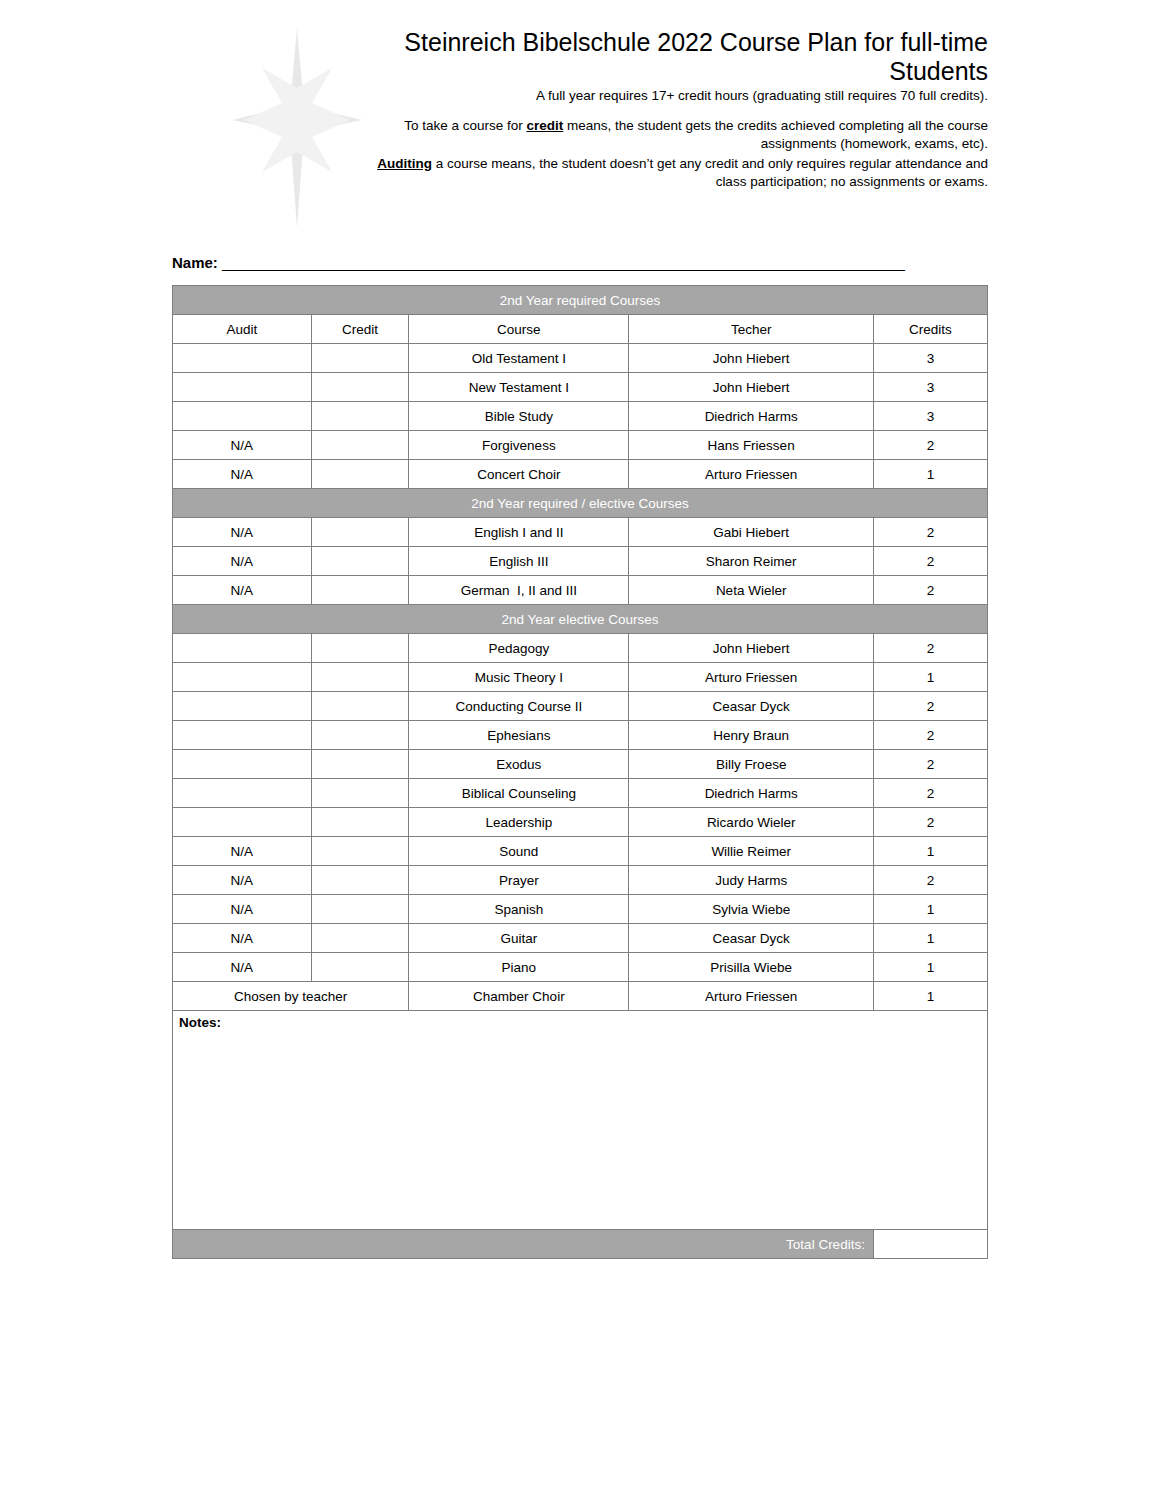Steinreich Bibelschule 2022 Course Plan for full-time Students
A full year requires 17+ credit hours (graduating still requires 70 full credits).
To take a course for credit means, the student gets the credits achieved completing all the course assignments (homework, exams, etc).
Auditing a course means, the student doesn’t get any credit and only requires regular attendance and class participation; no assignments or exams.
Name: _______________________________________________________________________________________
| 2nd Year required Courses |
| --- |
| Audit | Credit | Course | Techer | Credits |
| | | Old Testament I | John Hiebert | 3 |
| | | New Testament I | John Hiebert | 3 |
| | | Bible Study | Diedrich Harms | 3 |
| N/A | | Forgiveness | Hans Friessen | 2 |
| N/A | | Concert Choir | Arturo Friessen | 1 |
| 2nd Year required / elective Courses |
| N/A | | English I and II | Gabi Hiebert | 2 |
| N/A | | English III | Sharon Reimer | 2 |
| N/A | | German I, II and III | Neta Wieler | 2 |
| 2nd Year elective Courses |
| | | Pedagogy | John Hiebert | 2 |
| | | Music Theory I | Arturo Friessen | 1 |
| | | Conducting Course II | Ceasar Dyck | 2 |
| | | Ephesians | Henry Braun | 2 |
| | | Exodus | Billy Froese | 2 |
| | | Biblical Counseling | Diedrich Harms | 2 |
| | | Leadership | Ricardo Wieler | 2 |
| N/A | | Sound | Willie Reimer | 1 |
| N/A | | Prayer | Judy Harms | 2 |
| N/A | | Spanish | Sylvia Wiebe | 1 |
| N/A | | Guitar | Ceasar Dyck | 1 |
| N/A | | Piano | Prisilla Wiebe | 1 |
| Chosen by teacher | Chamber Choir | Arturo Friessen | 1 |
| Notes: |
| Total Credits: | |